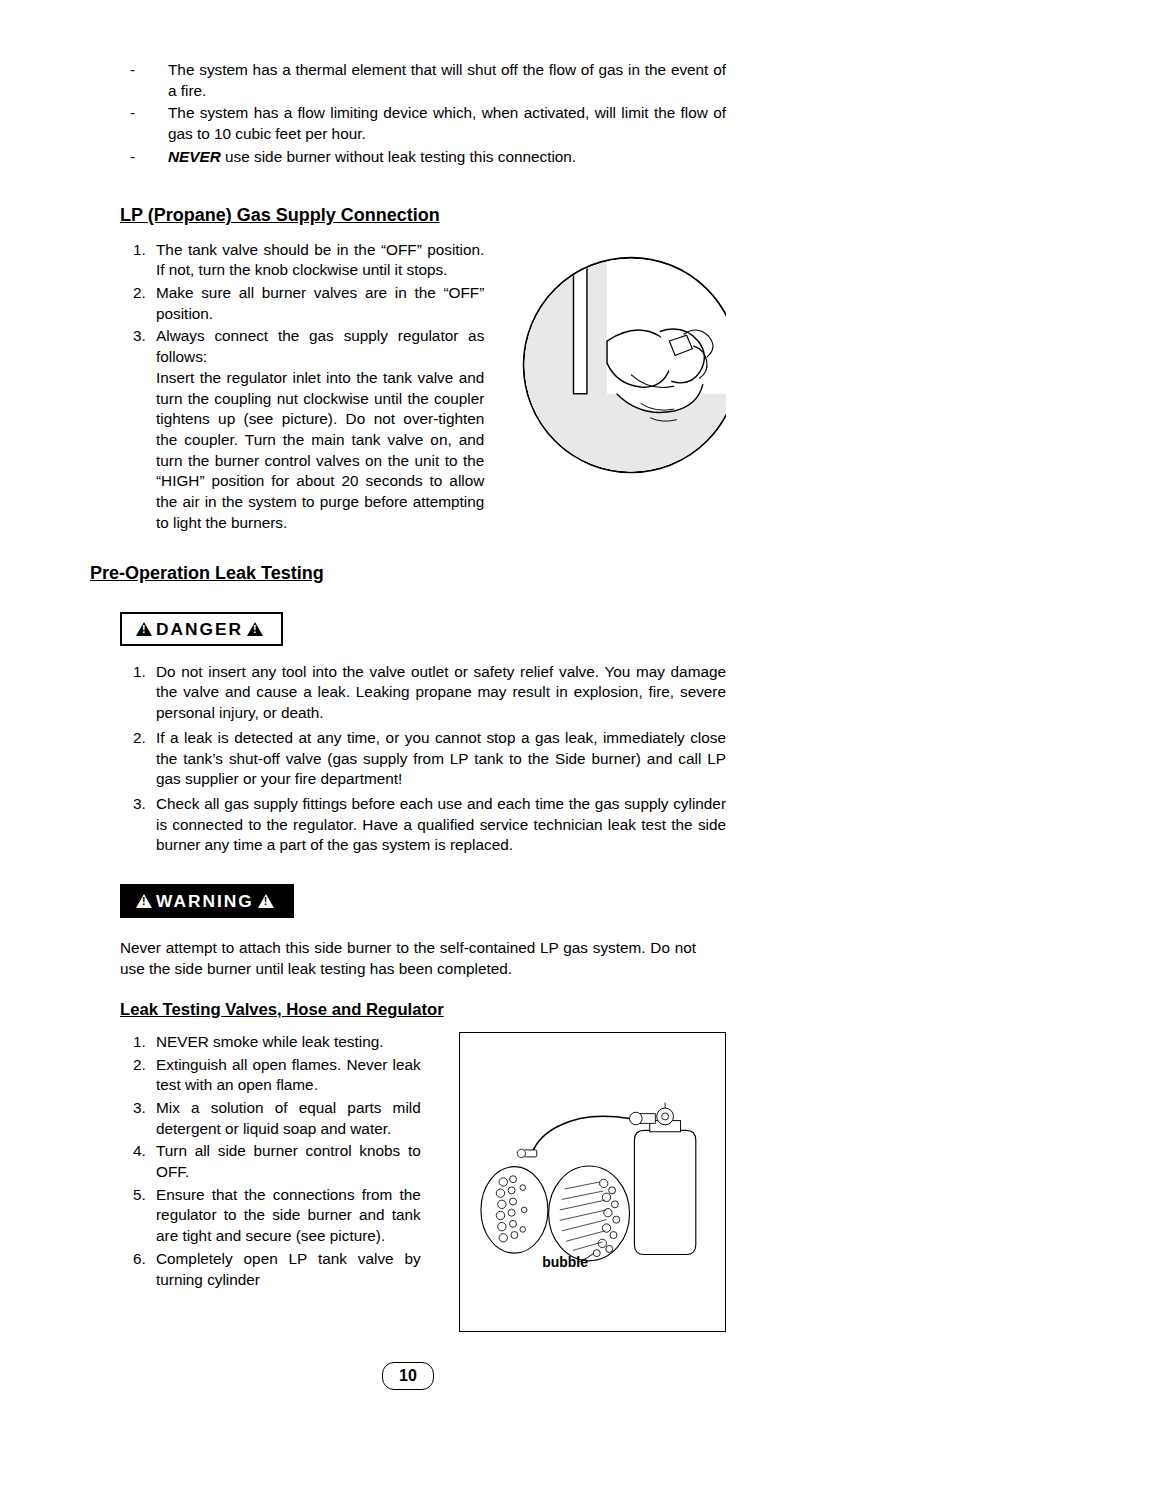The system has a thermal element that will shut off the flow of gas in the event of a fire.
The system has a flow limiting device which, when activated, will limit the flow of gas to 10 cubic feet per hour.
NEVER use side burner without leak testing this connection.
LP (Propane) Gas Supply Connection
The tank valve should be in the “OFF” position. If not, turn the knob clockwise until it stops.
Make sure all burner valves are in the “OFF” position.
Always connect the gas supply regulator as follows:
Insert the regulator inlet into the tank valve and turn the coupling nut clockwise until the coupler tightens up (see picture). Do not over-tighten the coupler. Turn the main tank valve on, and turn the burner control valves on the unit to the “HIGH” position for about 20 seconds to allow the air in the system to purge before attempting to light the burners.
Pre-Operation Leak Testing
DANGER
Do not insert any tool into the valve outlet or safety relief valve. You may damage the valve and cause a leak. Leaking propane may result in explosion, fire, severe personal injury, or death.
If a leak is detected at any time, or you cannot stop a gas leak, immediately close the tank’s shut-off valve (gas supply from LP tank to the Side burner) and call LP gas supplier or your fire department!
Check all gas supply fittings before each use and each time the gas supply cylinder is connected to the regulator. Have a qualified service technician leak test the side burner any time a part of the gas system is replaced.
WARNING
Never attempt to attach this side burner to the self-contained LP gas system. Do not use the side burner until leak testing has been completed.
Leak Testing Valves, Hose and Regulator
NEVER smoke while leak testing.
Extinguish all open flames. Never leak test with an open flame.
Mix a solution of equal parts mild detergent or liquid soap and water.
Turn all side burner control knobs to OFF.
Ensure that the connections from the regulator to the side burner and tank are tight and secure (see picture).
Completely open LP tank valve by turning cylinder
bubble
10